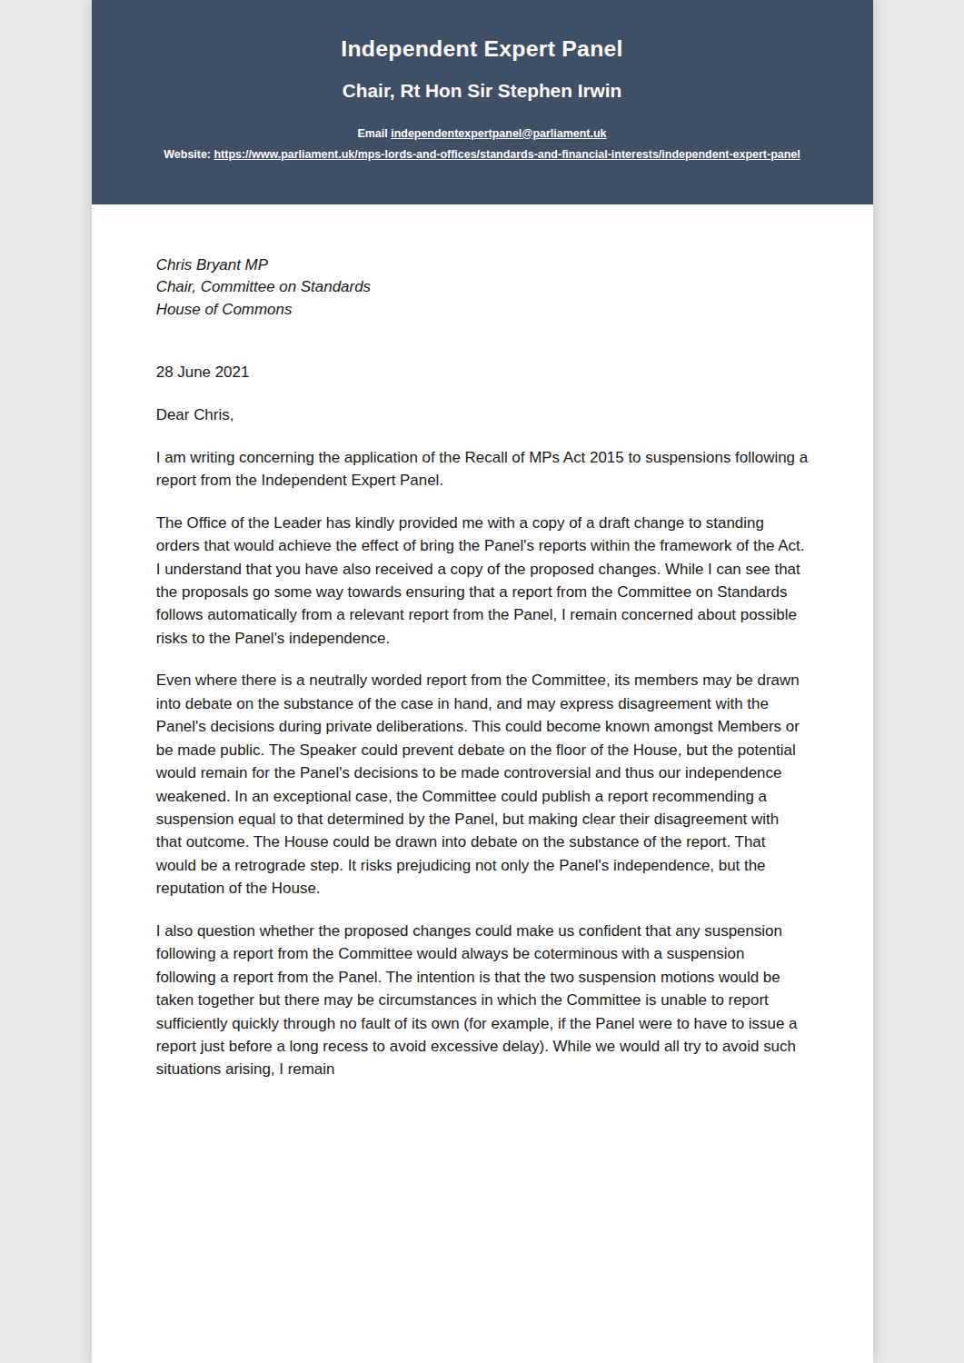Independent Expert Panel
Chair, Rt Hon Sir Stephen Irwin
Email independentexpertpanel@parliament.uk
Website: https://www.parliament.uk/mps-lords-and-offices/standards-and-financial-interests/independent-expert-panel
Chris Bryant MP Chair, Committee on Standards House of Commons
28 June 2021
Dear Chris,
I am writing concerning the application of the Recall of MPs Act 2015 to suspensions following a report from the Independent Expert Panel.
The Office of the Leader has kindly provided me with a copy of a draft change to standing orders that would achieve the effect of bring the Panel's reports within the framework of the Act. I understand that you have also received a copy of the proposed changes. While I can see that the proposals go some way towards ensuring that a report from the Committee on Standards follows automatically from a relevant report from the Panel, I remain concerned about possible risks to the Panel's independence.
Even where there is a neutrally worded report from the Committee, its members may be drawn into debate on the substance of the case in hand, and may express disagreement with the Panel's decisions during private deliberations. This could become known amongst Members or be made public. The Speaker could prevent debate on the floor of the House, but the potential would remain for the Panel's decisions to be made controversial and thus our independence weakened. In an exceptional case, the Committee could publish a report recommending a suspension equal to that determined by the Panel, but making clear their disagreement with that outcome. The House could be drawn into debate on the substance of the report. That would be a retrograde step. It risks prejudicing not only the Panel's independence, but the reputation of the House.
I also question whether the proposed changes could make us confident that any suspension following a report from the Committee would always be coterminous with a suspension following a report from the Panel. The intention is that the two suspension motions would be taken together but there may be circumstances in which the Committee is unable to report sufficiently quickly through no fault of its own (for example, if the Panel were to have to issue a report just before a long recess to avoid excessive delay). While we would all try to avoid such situations arising, I remain